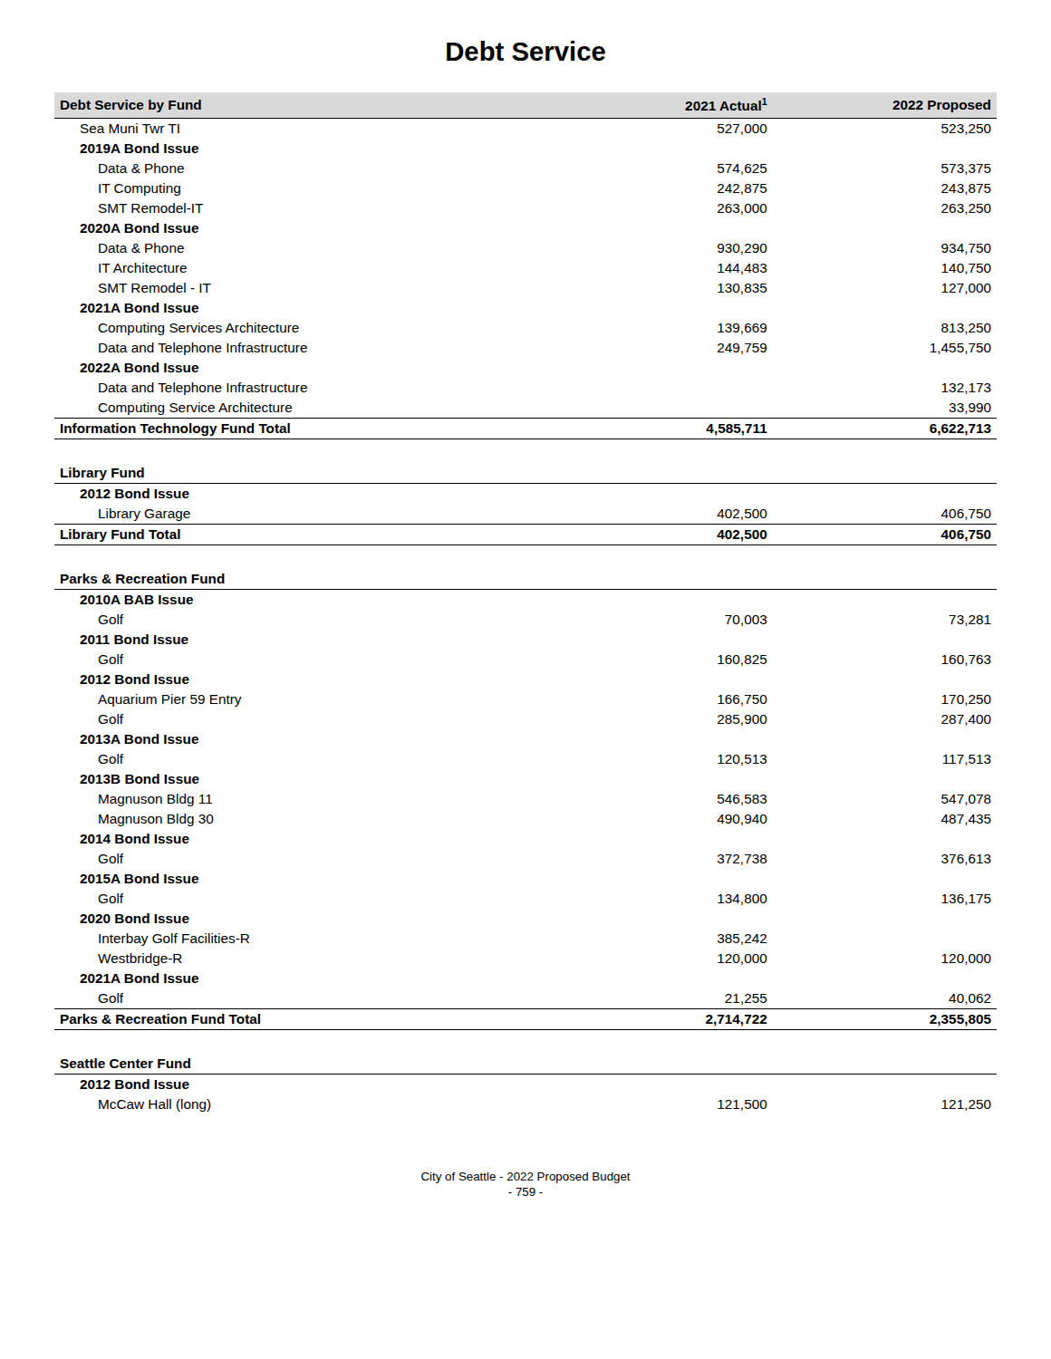Debt Service
| Debt Service by Fund | 2021 Actual 1 | 2022 Proposed |
| --- | --- | --- |
| Sea Muni Twr TI | 527,000 | 523,250 |
| 2019A Bond Issue | | |
| Data & Phone | 574,625 | 573,375 |
| IT Computing | 242,875 | 243,875 |
| SMT Remodel-IT | 263,000 | 263,250 |
| 2020A Bond Issue | | |
| Data & Phone | 930,290 | 934,750 |
| IT Architecture | 144,483 | 140,750 |
| SMT Remodel - IT | 130,835 | 127,000 |
| 2021A Bond Issue | | |
| Computing Services Architecture | 139,669 | 813,250 |
| Data and Telephone Infrastructure | 249,759 | 1,455,750 |
| 2022A Bond Issue | | |
| Data and Telephone Infrastructure | | 132,173 |
| Computing Service Architecture | | 33,990 |
| Information Technology Fund Total | 4,585,711 | 6,622,713 |
| Library Fund | | |
| 2012 Bond Issue | | |
| Library Garage | 402,500 | 406,750 |
| Library Fund Total | 402,500 | 406,750 |
| Parks & Recreation Fund | | |
| 2010A BAB Issue | | |
| Golf | 70,003 | 73,281 |
| 2011 Bond Issue | | |
| Golf | 160,825 | 160,763 |
| 2012 Bond Issue | | |
| Aquarium Pier 59 Entry | 166,750 | 170,250 |
| Golf | 285,900 | 287,400 |
| 2013A Bond Issue | | |
| Golf | 120,513 | 117,513 |
| 2013B Bond Issue | | |
| Magnuson Bldg 11 | 546,583 | 547,078 |
| Magnuson Bldg 30 | 490,940 | 487,435 |
| 2014 Bond Issue | | |
| Golf | 372,738 | 376,613 |
| 2015A Bond Issue | | |
| Golf | 134,800 | 136,175 |
| 2020 Bond Issue | | |
| Interbay Golf Facilities-R | 385,242 | |
| Westbridge-R | 120,000 | 120,000 |
| 2021A Bond Issue | | |
| Golf | 21,255 | 40,062 |
| Parks & Recreation Fund Total | 2,714,722 | 2,355,805 |
| Seattle Center Fund | | |
| 2012 Bond Issue | | |
| McCaw Hall (long) | 121,500 | 121,250 |
City of Seattle - 2022 Proposed Budget
- 759 -